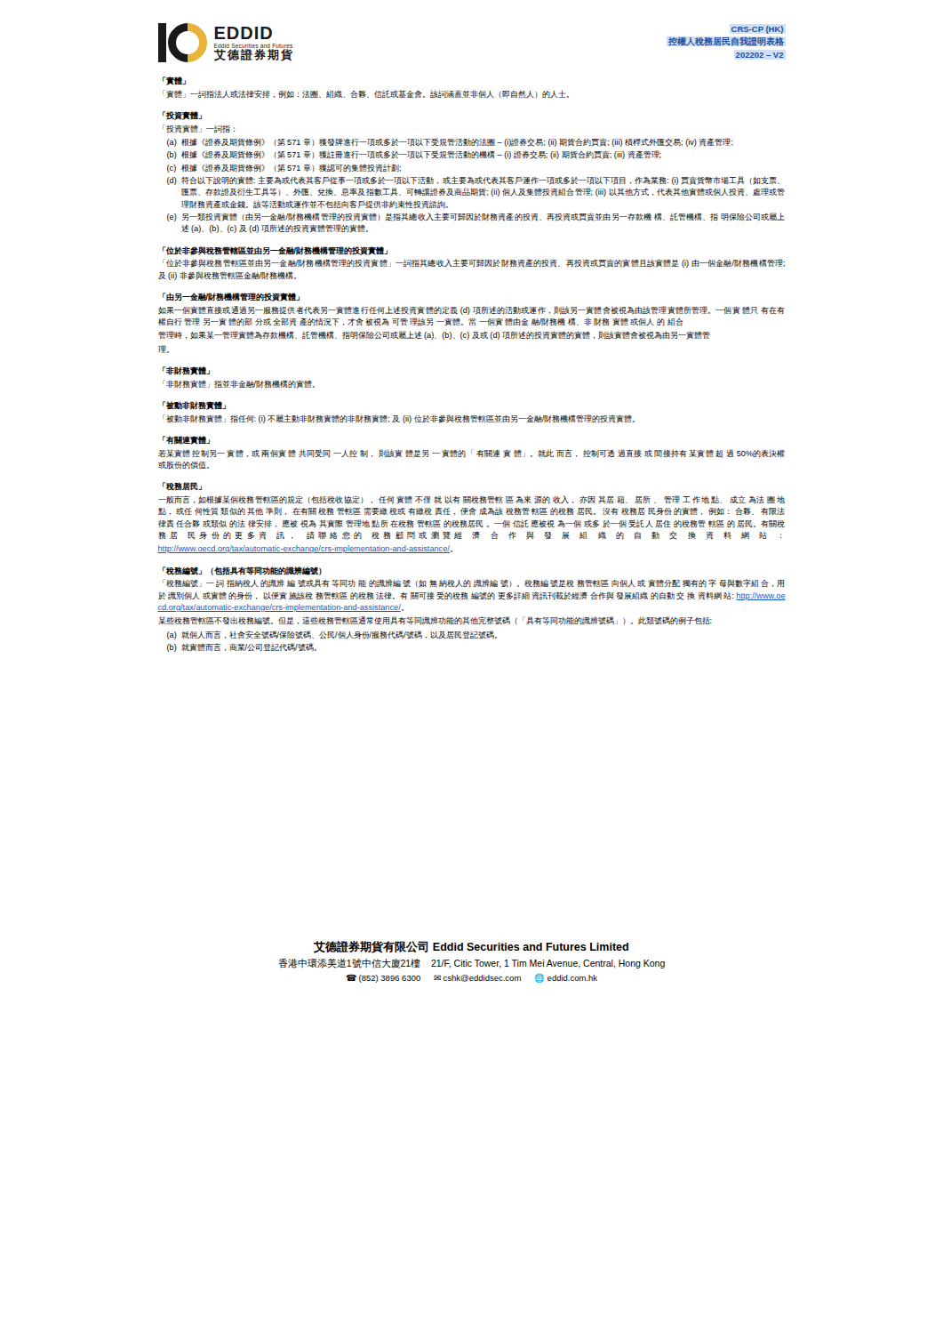EDDID
Eddid Securities and Futures
艾德證券期貨
CRS-CP (HK)
控權人稅務居民自我證明表格
202202 – V2
「實體」
「實體」一詞指法人或法律安排，例如：法團、組織、合夥、信託或基金會。該詞涵蓋並非個人（即自然人）的人士。
「投資實體」
「投資實體」一詞指：
(a)
根據《證券及期貨條例》（第 571 章）獲發牌進行一項或多於一項以下受規管活動的法團 – (i)證券交易; (ii) 期貨合約買賣; (iii) 槓桿式外匯交易; (iv) 資產管理;
(b)
根據《證券及期貨條例》（第 571 章）獲註冊進行一項或多於一項以下受規管活動的機構 – (i) 證券交易; (ii) 期貨合約買賣; (iii) 資產管理;
(c)
根據《證券及期貨條例》（第 571 章）獲認可的集體投資計劃;
(d)
符合以下說明的實體: 主要為或代表其客戶從事一項或多於一項以下活動，或主要為或代表其客戶運作一項或多於一項以下項目，作為業務: (i) 買賣貨幣市場工具（如支票、匯票、存款證及衍生工具等）、外匯、兌換、息率及指數工具、可轉讓證券及商品期貨; (ii) 個人及集體投資組合管理; (iii) 以其他方式，代表其他實體或個人投資、處理或管理財務資產或金錢。該等活動或運作並不包括向客戶提供非約束性投資諮詢。
(e)
另一類投資實體（由另一金融/財務機構管理的投資實體）是指其總收入主要可歸因於財務資產的投資、再投資或買賣並由另一存款機 構、託管機構、指 明保險公司或屬上述 (a)、(b)、(c) 及 (d) 項所述的投資實體管理的實體。
「位於非參與稅務管轄區並由另一金融/財務機構管理的投資實體」
「位於非參與稅務管轄區並由另一金融/財務機構管理的投資實體」一詞指其總收入主要可歸因於財務資產的投資、再投資或買賣的實體且該實體是 (i) 由一個金融/財務機構管理; 及 (ii) 非參與稅務管轄區金融/財務機構。
「由另一金融/財務機構管理的投資實體」
如果一個實體直接或通過另一服務提供者代表另一實體進行任何上述投資實體的定義 (d) 項所述的活動或運作，則該另一實體會被視為由該管理實體所管理。一個實 體只 有在有 權自行 管理 另一實 體的部 分或 全部資 產的情況下，才會 被視為 可管 理該另 一實體。當 一個實 體由金 融/財務機 構、非 財務 實體 或個人 的 組合
管理時，如果某一管理實體為存款機構、託管機構、指明保險公司或屬上述 (a)、(b)、(c) 及或 (d) 項所述的投資實體的實體，則該實體會被視為由另一實體管
理。
「非財務實體」
「非財務實體」指並非金融/財務機構的實體。
「被動非財務實體」
「被動非財務實體」指任何: (i) 不屬主動非財務實體的非財務實體; 及 (ii) 位於非參與稅務管轄區並由另一金融/財務機構管理的投資實體。
「有關連實體」
若某實體 控制另一 實體，或 兩個實 體 共同受同 一人控 制， 則該實 體是另 一 實體的「 有關連 實 體」。就此 而言， 控制可透 過直接 或 間接持有 某實體 超 過 50%的表決權或股份的價值。
「稅務居民」
一般而言，如根據某個稅務管轄區的規定（包括稅收協定）， 任何 實體 不僅 就 以有 關稅務管轄 區 為來 源的 收入， 亦因 其居 籍、 居所 、 管理 工 作地 點、 成立 為法 團 地點， 或任 何性質 類似的 其他 準則， 在有關 稅務 管轄區 需要繳 稅或 有繳稅 責任， 便會 成為該 稅務管 轄區 的稅務 居民。 沒有 稅務居 民身份 的實體， 例如： 合夥、 有限法 律責 任合夥 或類似 的法 律安排， 應被 視為 其實際 管理地 點所 在稅務 管轄區 的稅務居民 。一個 信託 應被視 為一個 或多 於一個 受託人 居住 的稅務管 轄區 的 居民。有關稅務居 民身份的更多資 訊， 請聯絡您的 稅務顧問或瀏覽經 濟 合 作 與 發 展 組 織 的 自 動 交 換 資 料 網 站 ：
http://www.oecd.org/tax/automatic-exchange/crs-implementation-and-assistance/。
「稅務編號」（包括具有等同功能的識辨編號）
「稅務編號」一 詞 指納稅人 的識辨 編 號或具有 等同功 能 的識辨編 號（如 無 納稅人的 識辨編 號）。稅務編 號是稅 務管轄區 向個人 或 實體分配 獨有的 字 母與數字組 合，用於 識別個人 或實體 的身份， 以便實 施該稅 務管轄區 的稅務 法律。有 關可接 受的稅務 編號的 更多詳細 資訊刊載於經濟 合作與 發展組織 的自動 交 換 資料網 站: http://www.oecd.org/tax/automatic-exchange/crs-implementation-and-assistance/。
某些稅務管轄區不發出稅務編號。但是，這些稅務管轄區通常使用具有等同識辨功能的其他完整號碼（「具有等同功能的識辨號碼」）。此類號碼的例子包括:
(a)
就個人而言，社會安全號碼/保險號碼、公民/個人身份/服務代碼/號碼，以及居民登記號碼。
(b)
就實體而言，商業/公司登記代碼/號碼。
艾德證券期貨有限公司 Eddid Securities and Futures Limited
香港中環添美道1號中信大廈21樓 21/F, Citic Tower, 1 Tim Mei Avenue, Central, Hong Kong
☎ (852) 3896 6300 ✉ cshk@eddidsec.com 🌐 eddid.com.hk